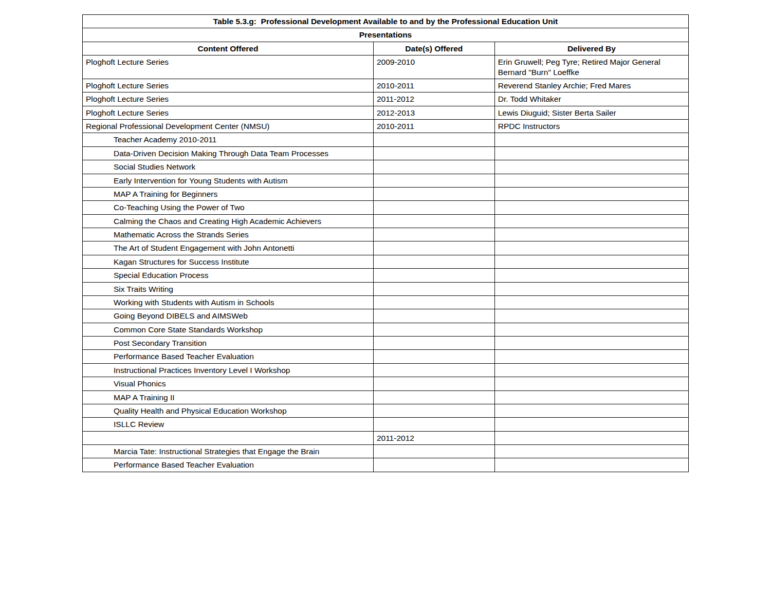| Table 5.3.g: Professional Development Available to and by the Professional Education Unit |
| Presentations |
| Content Offered | Date(s) Offered | Delivered By |
| Ploghoft Lecture Series | 2009-2010 | Erin Gruwell; Peg Tyre; Retired Major General Bernard "Burn" Loeffke |
| Ploghoft Lecture Series | 2010-2011 | Reverend Stanley Archie; Fred Mares |
| Ploghoft Lecture Series | 2011-2012 | Dr. Todd Whitaker |
| Ploghoft Lecture Series | 2012-2013 | Lewis Diuguid; Sister Berta Sailer |
| Regional Professional Development Center (NMSU) | 2010-2011 | RPDC Instructors |
| Teacher Academy 2010-2011 | | |
| Data-Driven Decision Making Through Data Team Processes | | |
| Social Studies Network | | |
| Early Intervention for Young Students with Autism | | |
| MAP A Training for Beginners | | |
| Co-Teaching Using the Power of Two | | |
| Calming the Chaos and Creating High Academic Achievers | | |
| Mathematic Across the Strands Series | | |
| The Art of Student Engagement with John Antonetti | | |
| Kagan Structures for Success Institute | | |
| Special Education Process | | |
| Six Traits Writing | | |
| Working with Students with Autism in Schools | | |
| Going Beyond DIBELS and AIMSWeb | | |
| Common Core State Standards Workshop | | |
| Post Secondary Transition | | |
| Performance Based Teacher Evaluation | | |
| Instructional Practices Inventory Level I Workshop | | |
| Visual Phonics | | |
| MAP A Training II | | |
| Quality Health and Physical Education Workshop | | |
| ISLLC Review | | |
| | 2011-2012 | |
| Marcia Tate: Instructional Strategies that Engage the Brain | | |
| Performance Based Teacher Evaluation | | |